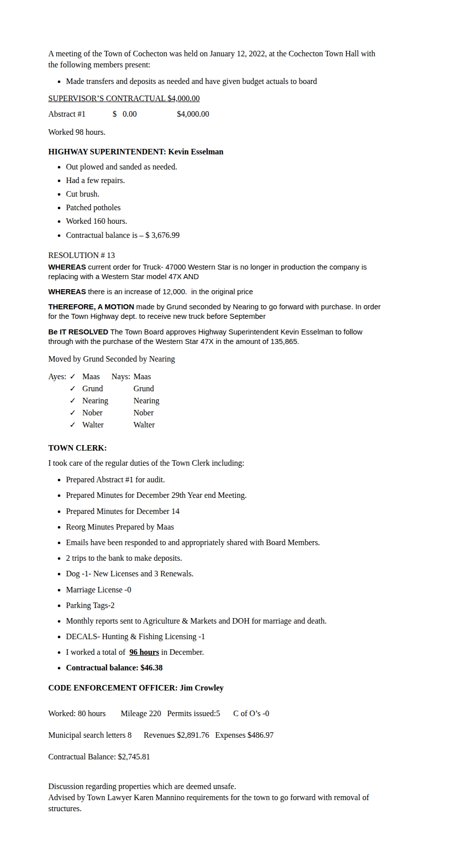A meeting of the Town of Cochecton was held on January 12, 2022, at the Cochecton Town Hall with the following members present:
Made transfers and deposits as needed and have given budget actuals to board
SUPERVISOR’S CONTRACTUAL $4,000.00
Abstract #1 $ 0.00 $4,000.00
Worked 98 hours.
HIGHWAY SUPERINTENDENT: Kevin Esselman
Out plowed and sanded as needed.
Had a few repairs.
Cut brush.
Patched potholes
Worked 160 hours.
Contractual balance is – $ 3,676.99
RESOLUTION # 13
WHEREAS current order for Truck- 47000 Western Star is no longer in production the company is replacing with a Western Star model 47X AND
WHEREAS there is an increase of 12,000. in the original price
THEREFORE, A MOTION made by Grund seconded by Nearing to go forward with purchase. In order for the Town Highway dept. to receive new truck before September
Be IT RESOLVED The Town Board approves Highway Superintendent Kevin Esselman to follow through with the purchase of the Western Star 47X in the amount of 135,865.
Moved by Grund Seconded by Nearing
| Ayes: | ✓ | Maas | Nays: | Maas |
| | ✓ | Grund | | Grund |
| | ✓ | Nearing | | Nearing |
| | ✓ | Nober | | Nober |
| | ✓ | Walter | | Walter |
TOWN CLERK:
I took care of the regular duties of the Town Clerk including:
Prepared Abstract #1 for audit.
Prepared Minutes for December 29th Year end Meeting.
Prepared Minutes for December 14
Reorg Minutes Prepared by Maas
Emails have been responded to and appropriately shared with Board Members.
2 trips to the bank to make deposits.
Dog -1- New Licenses and 3 Renewals.
Marriage License -0
Parking Tags-2
Monthly reports sent to Agriculture & Markets and DOH for marriage and death.
DECALS- Hunting & Fishing Licensing -1
I worked a total of 96 hours in December.
Contractual balance: $46.38
CODE ENFORCEMENT OFFICER: Jim Crowley
Worked: 80 hours Mileage 220 Permits issued:5 C of O’s -0
Municipal search letters 8 Revenues $2,891.76 Expenses $486.97
Contractual Balance: $2,745.81
Discussion regarding properties which are deemed unsafe.
Advised by Town Lawyer Karen Mannino requirements for the town to go forward with removal of structures.